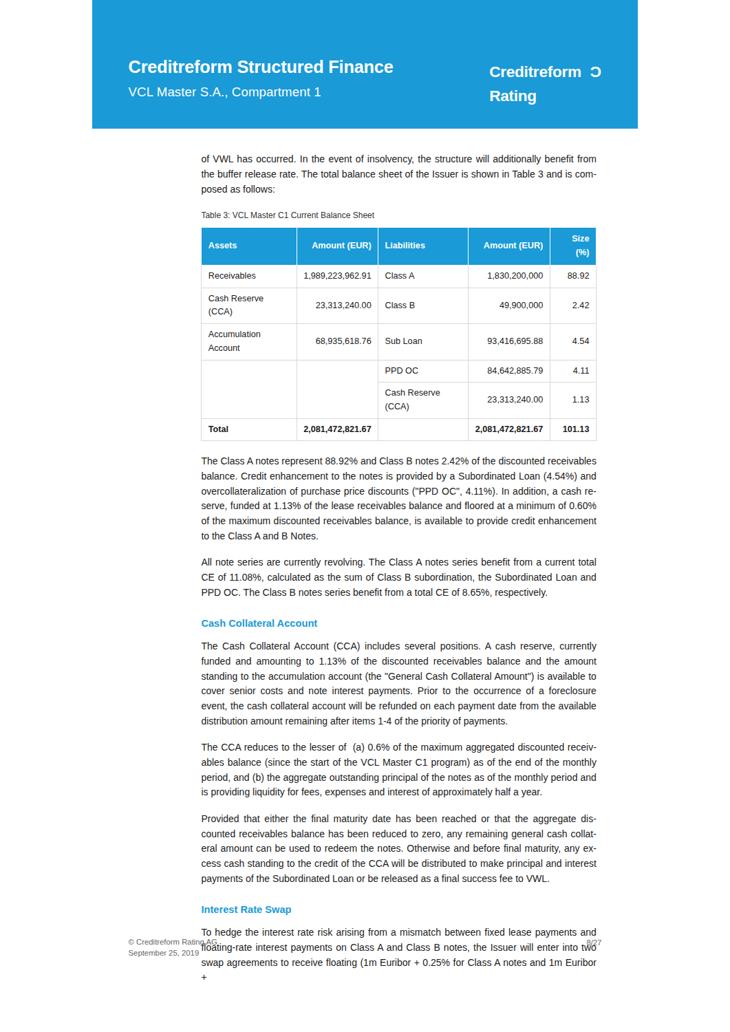Creditreform Structured Finance
VCL Master S.A., Compartment 1
Creditreform C
Rating
of VWL has occurred. In the event of insolvency, the structure will additionally benefit from the buffer release rate. The total balance sheet of the Issuer is shown in Table 3 and is composed as follows:
Table 3: VCL Master C1 Current Balance Sheet
| Assets | Amount (EUR) | Liabilities | Amount (EUR) | Size (%) |
| --- | --- | --- | --- | --- |
| Receivables | 1,989,223,962.91 | Class A | 1,830,200,000 | 88.92 |
| Cash Reserve (CCA) | 23,313,240.00 | Class B | 49,900,000 | 2.42 |
| Accumulation Account | 68,935,618.76 | Sub Loan | 93,416,695.88 | 4.54 |
| | | PPD OC | 84,642,885.79 | 4.11 |
| | | Cash Reserve (CCA) | 23,313,240.00 | 1.13 |
| Total | 2,081,472,821.67 | | 2,081,472,821.67 | 101.13 |
The Class A notes represent 88.92% and Class B notes 2.42% of the discounted receivables balance. Credit enhancement to the notes is provided by a Subordinated Loan (4.54%) and overcollateralization of purchase price discounts ("PPD OC", 4.11%). In addition, a cash reserve, funded at 1.13% of the lease receivables balance and floored at a minimum of 0.60% of the maximum discounted receivables balance, is available to provide credit enhancement to the Class A and B Notes.
All note series are currently revolving. The Class A notes series benefit from a current total CE of 11.08%, calculated as the sum of Class B subordination, the Subordinated Loan and PPD OC. The Class B notes series benefit from a total CE of 8.65%, respectively.
Cash Collateral Account
The Cash Collateral Account (CCA) includes several positions. A cash reserve, currently funded and amounting to 1.13% of the discounted receivables balance and the amount standing to the accumulation account (the "General Cash Collateral Amount") is available to cover senior costs and note interest payments. Prior to the occurrence of a foreclosure event, the cash collateral account will be refunded on each payment date from the available distribution amount remaining after items 1-4 of the priority of payments.
The CCA reduces to the lesser of (a) 0.6% of the maximum aggregated discounted receivables balance (since the start of the VCL Master C1 program) as of the end of the monthly period, and (b) the aggregate outstanding principal of the notes as of the monthly period and is providing liquidity for fees, expenses and interest of approximately half a year.
Provided that either the final maturity date has been reached or that the aggregate discounted receivables balance has been reduced to zero, any remaining general cash collateral amount can be used to redeem the notes. Otherwise and before final maturity, any excess cash standing to the credit of the CCA will be distributed to make principal and interest payments of the Subordinated Loan or be released as a final success fee to VWL.
Interest Rate Swap
To hedge the interest rate risk arising from a mismatch between fixed lease payments and floating-rate interest payments on Class A and Class B notes, the Issuer will enter into two swap agreements to receive floating (1m Euribor + 0.25% for Class A notes and 1m Euribor +
© Creditreform Rating AG
September 25, 2019
8/27